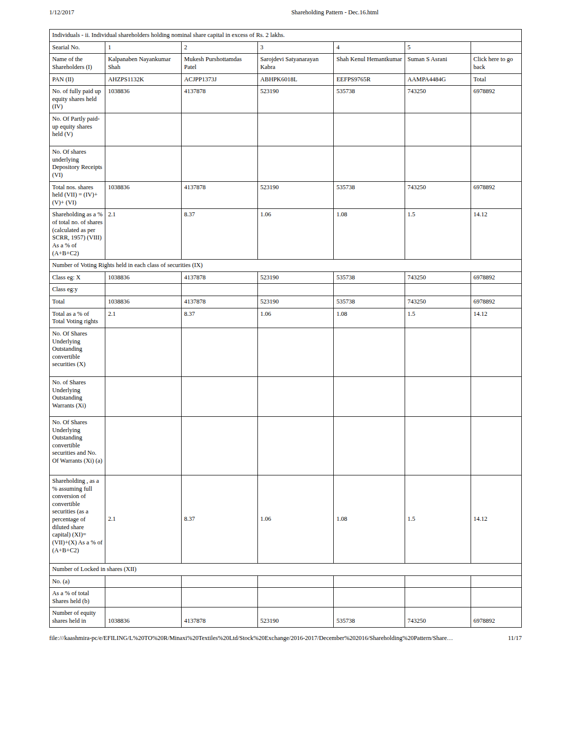1/12/2017
Shareholding Pattern - Dec.16.html
| Individuals - ii. Individual shareholders holding nominal share capital in excess of Rs. 2 lakhs. |
| Searial No. | 1 | 2 | 3 | 4 | 5 | |
| Name of the Shareholders (I) | Kalpanaben Nayankumar Shah | Mukesh Purshottamdas Patel | Sarojdevi Satyanarayan Kabra | Shah Kenul Hemantkumar | Suman S Asrani | Click here to go back |
| PAN (II) | AHZPS1132K | ACJPP1373J | ABHPK6018L | EEFPS9765R | AAMPA4484G | Total |
| No. of fully paid up equity shares held (IV) | 1038836 | 4137878 | 523190 | 535738 | 743250 | 6978892 |
| No. Of Partly paid-up equity shares held (V) | | | | | | |
| No. Of shares underlying Depository Receipts (VI) | | | | | | |
| Total nos. shares held (VII) = (IV)+(V)+ (VI) | 1038836 | 4137878 | 523190 | 535738 | 743250 | 6978892 |
| Shareholding as a % of total no. of shares (calculated as per SCRR, 1957) (VIII) As a % of (A+B+C2) | 2.1 | 8.37 | 1.06 | 1.08 | 1.5 | 14.12 |
| Number of Voting Rights held in each class of securities (IX) |
| Class eg: X | 1038836 | 4137878 | 523190 | 535738 | 743250 | 6978892 |
| Class eg:y | | | | | | |
| Total | 1038836 | 4137878 | 523190 | 535738 | 743250 | 6978892 |
| Total as a % of Total Voting rights | 2.1 | 8.37 | 1.06 | 1.08 | 1.5 | 14.12 |
| No. Of Shares Underlying Outstanding convertible securities (X) | | | | | | |
| No. of Shares Underlying Outstanding Warrants (Xi) | | | | | | |
| No. Of Shares Underlying Outstanding convertible securities and No. Of Warrants (Xi) (a) | | | | | | |
| Shareholding , as a % assuming full conversion of convertible securities (as a percentage of diluted share capital) (XI)= (VII)+(X) As a % of (A+B+C2) | 2.1 | 8.37 | 1.06 | 1.08 | 1.5 | 14.12 |
| Number of Locked in shares (XII) |
| No. (a) | | | | | | |
| As a % of total Shares held (b) | | | | | | |
| Number of equity shares held in | 1038836 | 4137878 | 523190 | 535738 | 743250 | 6978892 |
file:///kaashmira-pc/e/EFILING/L%20TO%20R/Minaxi%20Textiles%20Ltd/Stock%20Exchange/2016-2017/December%202016/Shareholding%20Pattern/Share…
11/17